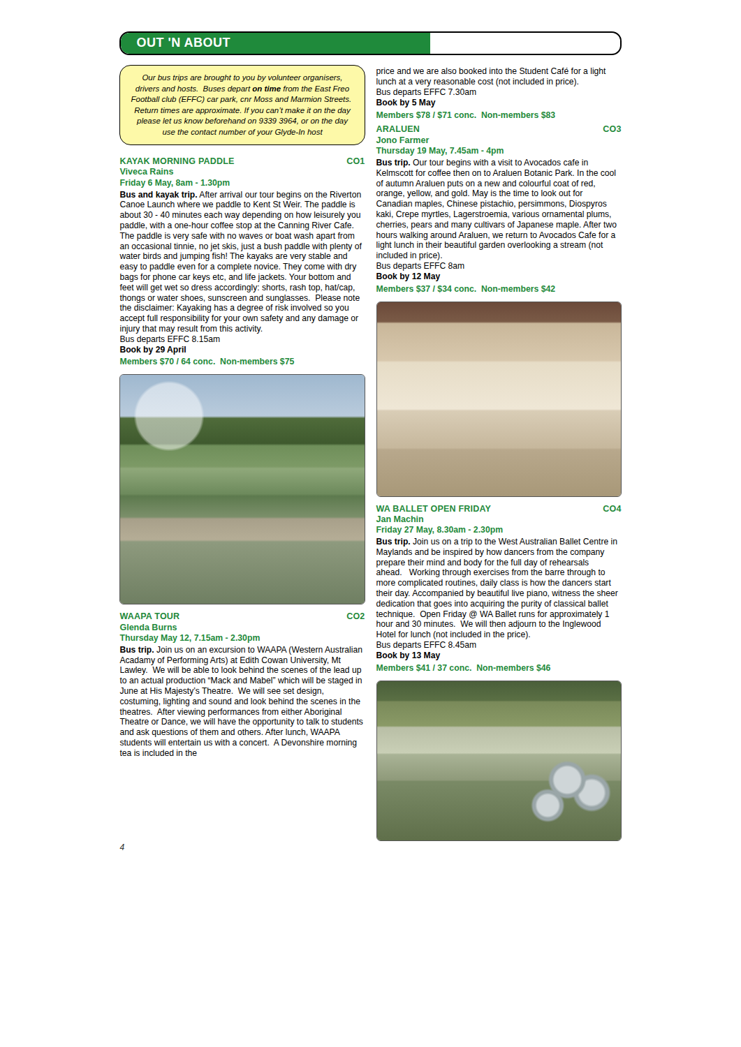OUT 'N ABOUT
Our bus trips are brought to you by volunteer organisers, drivers and hosts. Buses depart on time from the East Freo Football club (EFFC) car park, cnr Moss and Marmion Streets. Return times are approximate. If you can’t make it on the day please let us know beforehand on 9339 3964, or on the day use the contact number of your Glyde-In host
KAYAK MORNING PADDLE CO1
Viveca Rains
Friday 6 May, 8am - 1.30pm
Bus and kayak trip. After arrival our tour begins on the Riverton Canoe Launch where we paddle to Kent St Weir. The paddle is about 30 - 40 minutes each way depending on how leisurely you paddle, with a one-hour coffee stop at the Canning River Cafe. The paddle is very safe with no waves or boat wash apart from an occasional tinnie, no jet skis, just a bush paddle with plenty of water birds and jumping fish! The kayaks are very stable and easy to paddle even for a complete novice. They come with dry bags for phone car keys etc, and life jackets. Your bottom and feet will get wet so dress accordingly: shorts, rash top, hat/cap, thongs or water shoes, sunscreen and sunglasses. Please note the disclaimer: Kayaking has a degree of risk involved so you accept full responsibility for your own safety and any damage or injury that may result from this activity.
Bus departs EFFC 8.15am
Book by 29 April
Members $70 / 64 conc. Non-members $75
WAAPA TOUR CO2
Glenda Burns
Thursday May 12, 7.15am - 2.30pm
Bus trip. Join us on an excursion to WAAPA (Western Australian Acadamy of Performing Arts) at Edith Cowan University, Mt Lawley. We will be able to look behind the scenes of the lead up to an actual production “Mack and Mabel” which will be staged in June at His Majesty’s Theatre. We will see set design, costuming, lighting and sound and look behind the scenes in the theatres. After viewing performances from either Aboriginal Theatre or Dance, we will have the opportunity to talk to students and ask questions of them and others. After lunch, WAAPA students will entertain us with a concert. A Devonshire morning tea is included in the
price and we are also booked into the Student Café for a light lunch at a very reasonable cost (not included in price).
Bus departs EFFC 7.30am
Book by 5 May
Members $78 / $71 conc. Non-members $83
ARALUEN CO3
Jono Farmer
Thursday 19 May, 7.45am - 4pm
Bus trip. Our tour begins with a visit to Avocados cafe in Kelmscott for coffee then on to Araluen Botanic Park. In the cool of autumn Araluen puts on a new and colourful coat of red, orange, yellow, and gold. May is the time to look out for Canadian maples, Chinese pistachio, persimmons, Diospyros kaki, Crepe myrtles, Lagerstroemia, various ornamental plums, cherries, pears and many cultivars of Japanese maple. After two hours walking around Araluen, we return to Avocados Cafe for a light lunch in their beautiful garden overlooking a stream (not included in price).
Bus departs EFFC 8am
Book by 12 May
Members $37 / $34 conc. Non-members $42
WA BALLET OPEN FRIDAY CO4
Jan Machin
Friday 27 May, 8.30am - 2.30pm
Bus trip. Join us on a trip to the West Australian Ballet Centre in Maylands and be inspired by how dancers from the company prepare their mind and body for the full day of rehearsals ahead. Working through exercises from the barre through to more complicated routines, daily class is how the dancers start their day. Accompanied by beautiful live piano, witness the sheer dedication that goes into acquiring the purity of classical ballet technique. Open Friday @ WA Ballet runs for approximately 1 hour and 30 minutes. We will then adjourn to the Inglewood Hotel for lunch (not included in the price).
Bus departs EFFC 8.45am
Book by 13 May
Members $41 / 37 conc. Non-members $46
4